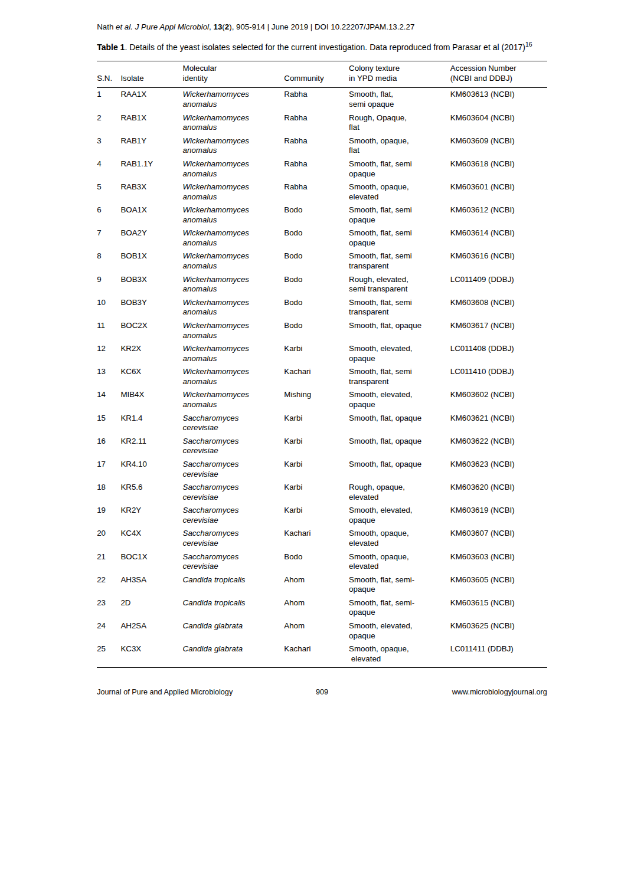Nath et al. J Pure Appl Microbiol, 13(2), 905-914 | June 2019 | DOI 10.22207/JPAM.13.2.27
Table 1. Details of the yeast isolates selected for the current investigation. Data reproduced from Parasar et al (2017)16
| S.N. | Isolate | Molecular identity | Community | Colony texture in YPD media | Accession Number (NCBI and DDBJ) |
| --- | --- | --- | --- | --- | --- |
| 1 | RAA1X | Wickerhamomyces anomalus | Rabha | Smooth, flat, semi opaque | KM603613 (NCBI) |
| 2 | RAB1X | Wickerhamomyces anomalus | Rabha | Rough, Opaque, flat | KM603604 (NCBI) |
| 3 | RAB1Y | Wickerhamomyces anomalus | Rabha | Smooth, opaque, flat | KM603609 (NCBI) |
| 4 | RAB1.1Y | Wickerhamomyces anomalus | Rabha | Smooth, flat, semi opaque | KM603618 (NCBI) |
| 5 | RAB3X | Wickerhamomyces anomalus | Rabha | Smooth, opaque, elevated | KM603601 (NCBI) |
| 6 | BOA1X | Wickerhamomyces anomalus | Bodo | Smooth, flat, semi opaque | KM603612 (NCBI) |
| 7 | BOA2Y | Wickerhamomyces anomalus | Bodo | Smooth, flat, semi opaque | KM603614 (NCBI) |
| 8 | BOB1X | Wickerhamomyces anomalus | Bodo | Smooth, flat, semi transparent | KM603616 (NCBI) |
| 9 | BOB3X | Wickerhamomyces anomalus | Bodo | Rough, elevated, semi transparent | LC011409 (DDBJ) |
| 10 | BOB3Y | Wickerhamomyces anomalus | Bodo | Smooth, flat, semi transparent | KM603608 (NCBI) |
| 11 | BOC2X | Wickerhamomyces anomalus | Bodo | Smooth, flat, opaque | KM603617 (NCBI) |
| 12 | KR2X | Wickerhamomyces anomalus | Karbi | Smooth, elevated, opaque | LC011408 (DDBJ) |
| 13 | KC6X | Wickerhamomyces anomalus | Kachari | Smooth, flat, semi transparent | LC011410 (DDBJ) |
| 14 | MIB4X | Wickerhamomyces anomalus | Mishing | Smooth, elevated, opaque | KM603602 (NCBI) |
| 15 | KR1.4 | Saccharomyces cerevisiae | Karbi | Smooth, flat, opaque | KM603621 (NCBI) |
| 16 | KR2.11 | Saccharomyces cerevisiae | Karbi | Smooth, flat, opaque | KM603622 (NCBI) |
| 17 | KR4.10 | Saccharomyces cerevisiae | Karbi | Smooth, flat, opaque | KM603623 (NCBI) |
| 18 | KR5.6 | Saccharomyces cerevisiae | Karbi | Rough, opaque, elevated | KM603620 (NCBI) |
| 19 | KR2Y | Saccharomyces cerevisiae | Karbi | Smooth, elevated, opaque | KM603619 (NCBI) |
| 20 | KC4X | Saccharomyces cerevisiae | Kachari | Smooth, opaque, elevated | KM603607 (NCBI) |
| 21 | BOC1X | Saccharomyces cerevisiae | Bodo | Smooth, opaque, elevated | KM603603 (NCBI) |
| 22 | AH3SA | Candida tropicalis | Ahom | Smooth, flat, semi- opaque | KM603605 (NCBI) |
| 23 | 2D | Candida tropicalis | Ahom | Smooth, flat, semi- opaque | KM603615 (NCBI) |
| 24 | AH2SA | Candida glabrata | Ahom | Smooth, elevated, opaque | KM603625 (NCBI) |
| 25 | KC3X | Candida glabrata | Kachari | Smooth, opaque, elevated | LC011411 (DDBJ) |
Journal of Pure and Applied Microbiology
909
www.microbiologyjournal.org